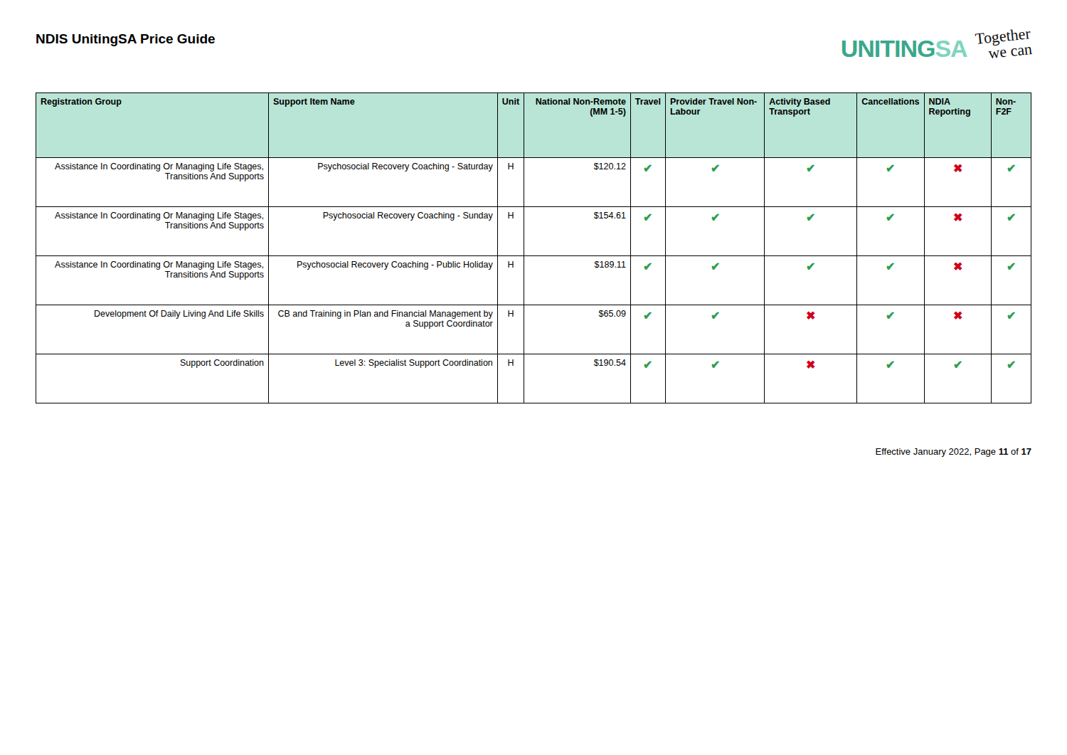NDIS UnitingSA Price Guide
UNITINGSA Together
we can
| Registration Group | Support Item Name | Unit | National Non-Remote (MM 1-5) | Travel | Provider Travel Non-Labour | Activity Based Transport | Cancellations | NDIA Reporting | Non-F2F |
| --- | --- | --- | --- | --- | --- | --- | --- | --- | --- |
| Assistance In Coordinating Or Managing Life Stages, Transitions And Supports | Psychosocial Recovery Coaching - Saturday | H | $120.12 | ✔ | ✔ | ✔ | ✔ | ✖ | ✔ |
| Assistance In Coordinating Or Managing Life Stages, Transitions And Supports | Psychosocial Recovery Coaching - Sunday | H | $154.61 | ✔ | ✔ | ✔ | ✔ | ✖ | ✔ |
| Assistance In Coordinating Or Managing Life Stages, Transitions And Supports | Psychosocial Recovery Coaching - Public Holiday | H | $189.11 | ✔ | ✔ | ✔ | ✔ | ✖ | ✔ |
| Development Of Daily Living And Life Skills | CB and Training in Plan and Financial Management by a Support Coordinator | H | $65.09 | ✔ | ✔ | ✖ | ✔ | ✖ | ✔ |
| Support Coordination | Level 3: Specialist Support Coordination | H | $190.54 | ✔ | ✔ | ✖ | ✔ | ✔ | ✔ |
Effective January 2022, Page 11 of 17